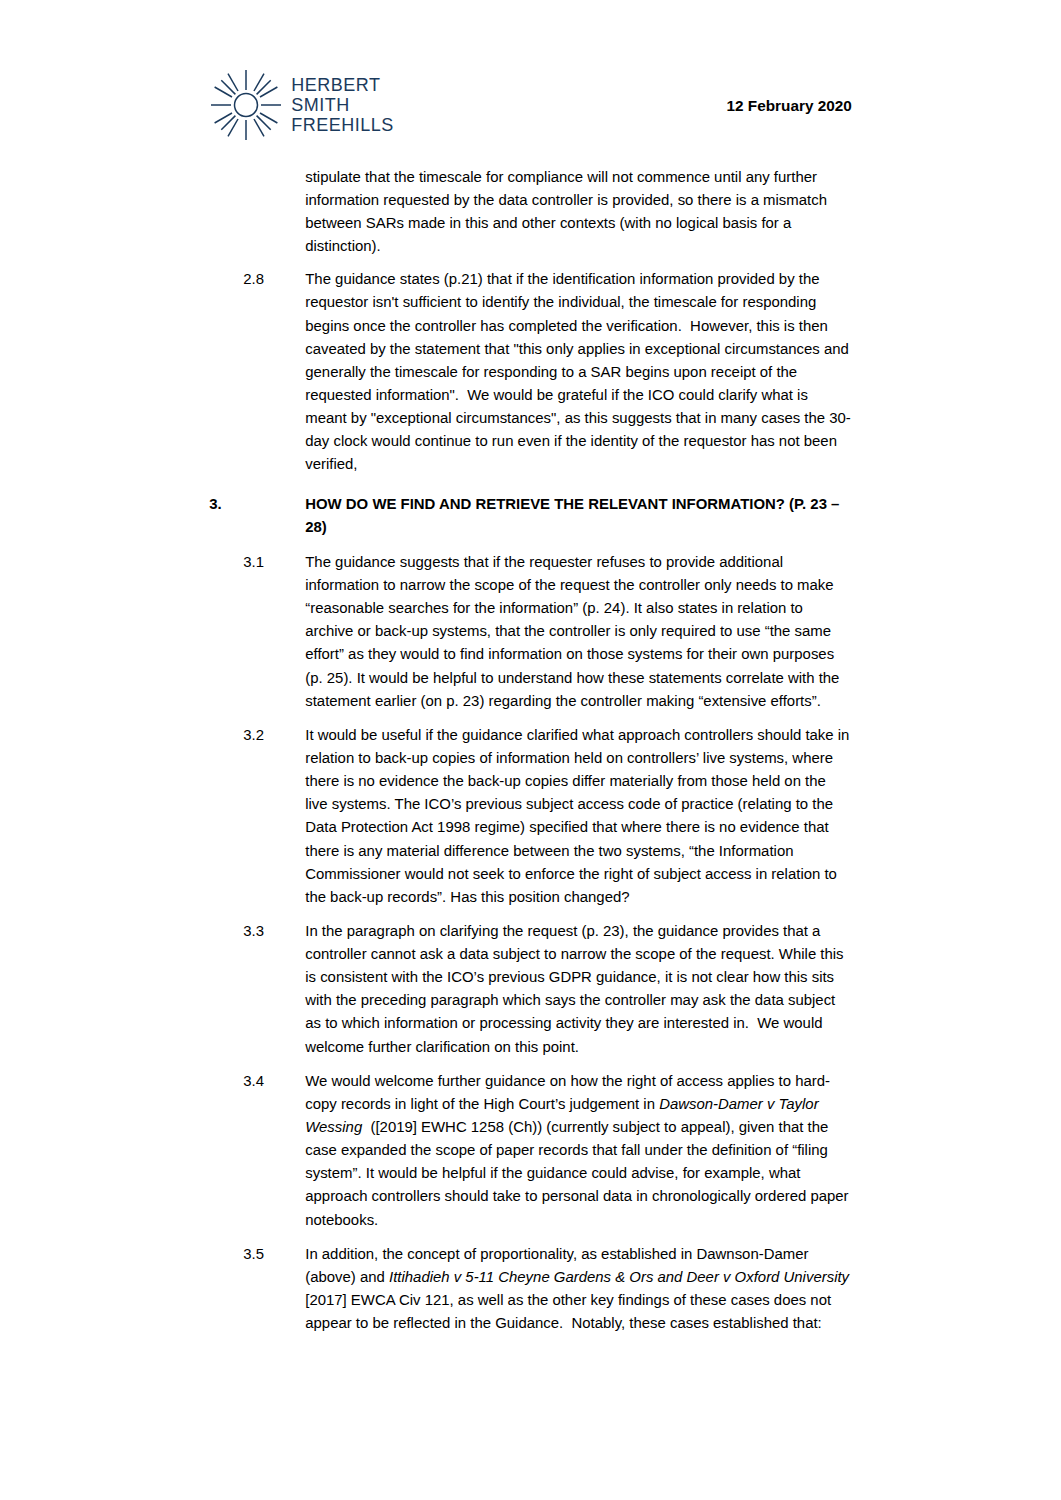Herbert
Smith
Freehills
12 February 2020
stipulate that the timescale for compliance will not commence until any further information requested by the data controller is provided, so there is a mismatch between SARs made in this and other contexts (with no logical basis for a distinction).
2.8
The guidance states (p.21) that if the identification information provided by the requestor isn't sufficient to identify the individual, the timescale for responding begins once the controller has completed the verification. However, this is then caveated by the statement that "this only applies in exceptional circumstances and generally the timescale for responding to a SAR begins upon receipt of the requested information". We would be grateful if the ICO could clarify what is meant by "exceptional circumstances", as this suggests that in many cases the 30-day clock would continue to run even if the identity of the requestor has not been verified,
3.
How do we find and retrieve the relevant information? (p. 23 – 28)
3.1
The guidance suggests that if the requester refuses to provide additional information to narrow the scope of the request the controller only needs to make “reasonable searches for the information” (p. 24). It also states in relation to archive or back-up systems, that the controller is only required to use “the same effort” as they would to find information on those systems for their own purposes (p. 25). It would be helpful to understand how these statements correlate with the statement earlier (on p. 23) regarding the controller making “extensive efforts”.
3.2
It would be useful if the guidance clarified what approach controllers should take in relation to back-up copies of information held on controllers’ live systems, where there is no evidence the back-up copies differ materially from those held on the live systems. The ICO’s previous subject access code of practice (relating to the Data Protection Act 1998 regime) specified that where there is no evidence that there is any material difference between the two systems, “the Information Commissioner would not seek to enforce the right of subject access in relation to the back-up records”. Has this position changed?
3.3
In the paragraph on clarifying the request (p. 23), the guidance provides that a controller cannot ask a data subject to narrow the scope of the request. While this is consistent with the ICO’s previous GDPR guidance, it is not clear how this sits with the preceding paragraph which says the controller may ask the data subject as to which information or processing activity they are interested in. We would welcome further clarification on this point.
3.4
We would welcome further guidance on how the right of access applies to hard-copy records in light of the High Court’s judgement in Dawson-Damer v Taylor Wessing ([2019] EWHC 1258 (Ch)) (currently subject to appeal), given that the case expanded the scope of paper records that fall under the definition of “filing system”. It would be helpful if the guidance could advise, for example, what approach controllers should take to personal data in chronologically ordered paper notebooks.
3.5
In addition, the concept of proportionality, as established in Dawnson-Damer (above) and Ittihadieh v 5-11 Cheyne Gardens & Ors and Deer v Oxford University [2017] EWCA Civ 121, as well as the other key findings of these cases does not appear to be reflected in the Guidance. Notably, these cases established that: